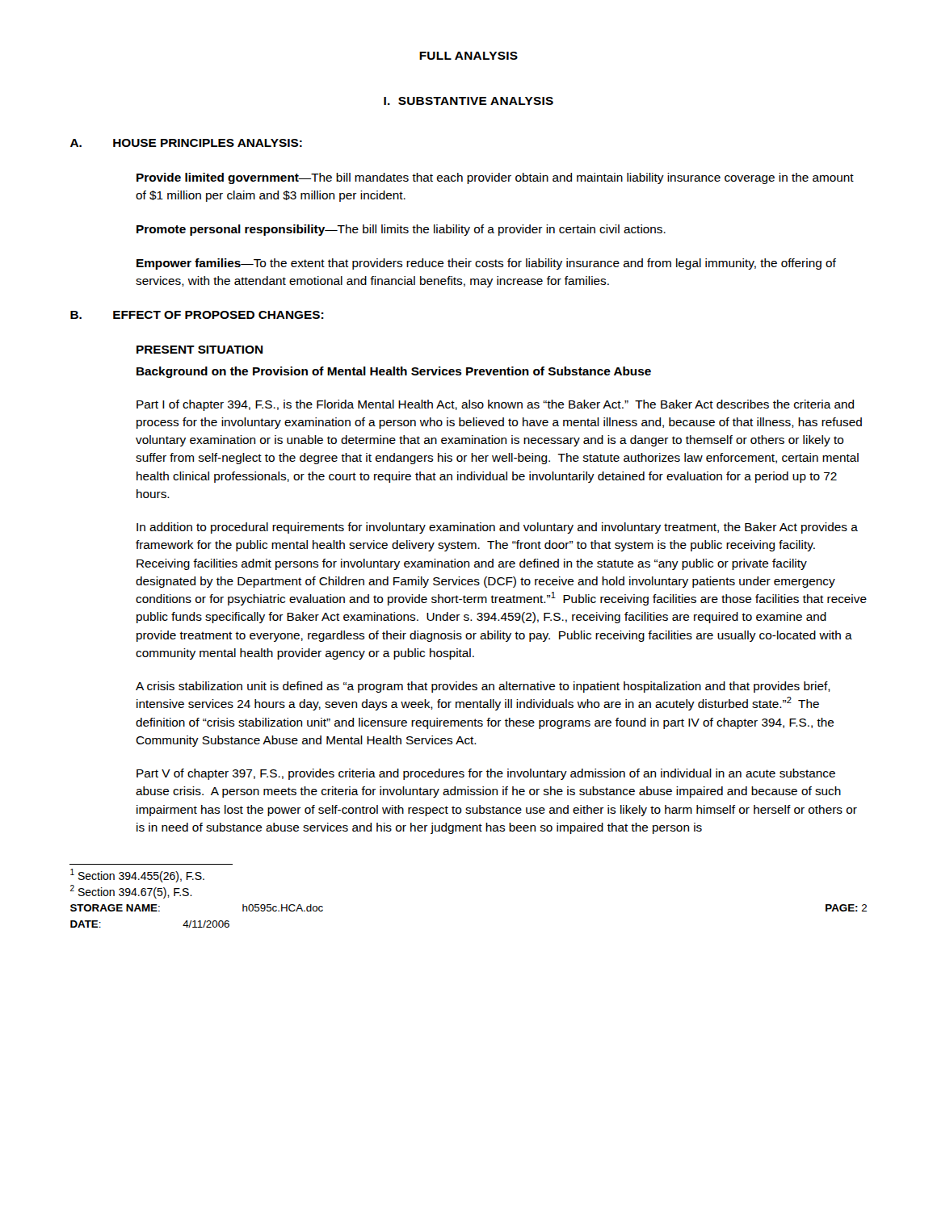FULL ANALYSIS
I. SUBSTANTIVE ANALYSIS
A.
HOUSE PRINCIPLES ANALYSIS:
Provide limited government—The bill mandates that each provider obtain and maintain liability insurance coverage in the amount of $1 million per claim and $3 million per incident.
Promote personal responsibility—The bill limits the liability of a provider in certain civil actions.
Empower families—To the extent that providers reduce their costs for liability insurance and from legal immunity, the offering of services, with the attendant emotional and financial benefits, may increase for families.
B.
EFFECT OF PROPOSED CHANGES:
PRESENT SITUATION
Background on the Provision of Mental Health Services Prevention of Substance Abuse
Part I of chapter 394, F.S., is the Florida Mental Health Act, also known as “the Baker Act.” The Baker Act describes the criteria and process for the involuntary examination of a person who is believed to have a mental illness and, because of that illness, has refused voluntary examination or is unable to determine that an examination is necessary and is a danger to themself or others or likely to suffer from self-neglect to the degree that it endangers his or her well-being. The statute authorizes law enforcement, certain mental health clinical professionals, or the court to require that an individual be involuntarily detained for evaluation for a period up to 72 hours.
In addition to procedural requirements for involuntary examination and voluntary and involuntary treatment, the Baker Act provides a framework for the public mental health service delivery system. The “front door” to that system is the public receiving facility. Receiving facilities admit persons for involuntary examination and are defined in the statute as “any public or private facility designated by the Department of Children and Family Services (DCF) to receive and hold involuntary patients under emergency conditions or for psychiatric evaluation and to provide short-term treatment.”1 Public receiving facilities are those facilities that receive public funds specifically for Baker Act examinations. Under s. 394.459(2), F.S., receiving facilities are required to examine and provide treatment to everyone, regardless of their diagnosis or ability to pay. Public receiving facilities are usually co-located with a community mental health provider agency or a public hospital.
A crisis stabilization unit is defined as “a program that provides an alternative to inpatient hospitalization and that provides brief, intensive services 24 hours a day, seven days a week, for mentally ill individuals who are in an acutely disturbed state.”2 The definition of “crisis stabilization unit” and licensure requirements for these programs are found in part IV of chapter 394, F.S., the Community Substance Abuse and Mental Health Services Act.
Part V of chapter 397, F.S., provides criteria and procedures for the involuntary admission of an individual in an acute substance abuse crisis. A person meets the criteria for involuntary admission if he or she is substance abuse impaired and because of such impairment has lost the power of self-control with respect to substance use and either is likely to harm himself or herself or others or is in need of substance abuse services and his or her judgment has been so impaired that the person is
1 Section 394.455(26), F.S.
2 Section 394.67(5), F.S.
STORAGE NAME: h0595c.HCA.doc DATE: 4/11/2006
PAGE: 2